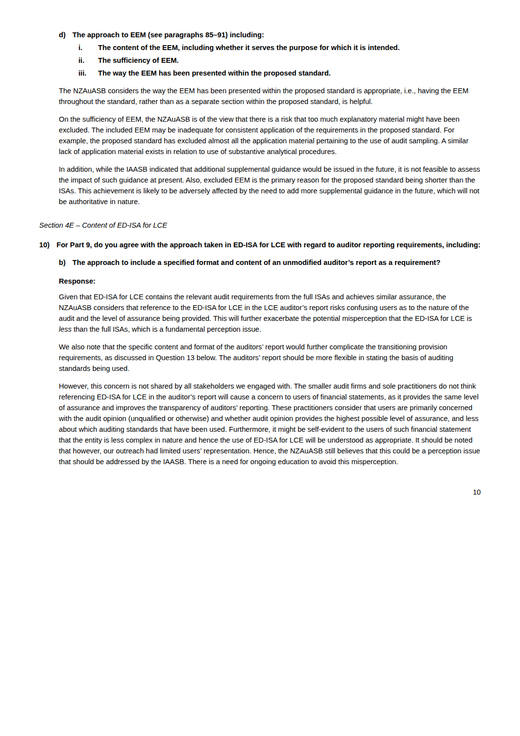d)
The approach to EEM (see paragraphs 85–91) including:
i.
The content of the EEM, including whether it serves the purpose for which it is intended.
ii.
The sufficiency of EEM.
iii.
The way the EEM has been presented within the proposed standard.
The NZAuASB considers the way the EEM has been presented within the proposed standard is appropriate, i.e., having the EEM throughout the standard, rather than as a separate section within the proposed standard, is helpful.
On the sufficiency of EEM, the NZAuASB is of the view that there is a risk that too much explanatory material might have been excluded. The included EEM may be inadequate for consistent application of the requirements in the proposed standard. For example, the proposed standard has excluded almost all the application material pertaining to the use of audit sampling. A similar lack of application material exists in relation to use of substantive analytical procedures.
In addition, while the IAASB indicated that additional supplemental guidance would be issued in the future, it is not feasible to assess the impact of such guidance at present. Also, excluded EEM is the primary reason for the proposed standard being shorter than the ISAs. This achievement is likely to be adversely affected by the need to add more supplemental guidance in the future, which will not be authoritative in nature.
Section 4E – Content of ED-ISA for LCE
10)
For Part 9, do you agree with the approach taken in ED-ISA for LCE with regard to auditor reporting requirements, including:
b)
The approach to include a specified format and content of an unmodified auditor’s report as a requirement?
Response:
Given that ED-ISA for LCE contains the relevant audit requirements from the full ISAs and achieves similar assurance, the NZAuASB considers that reference to the ED-ISA for LCE in the LCE auditor’s report risks confusing users as to the nature of the audit and the level of assurance being provided. This will further exacerbate the potential misperception that the ED-ISA for LCE is less than the full ISAs, which is a fundamental perception issue.
We also note that the specific content and format of the auditors’ report would further complicate the transitioning provision requirements, as discussed in Question 13 below. The auditors’ report should be more flexible in stating the basis of auditing standards being used.
However, this concern is not shared by all stakeholders we engaged with. The smaller audit firms and sole practitioners do not think referencing ED-ISA for LCE in the auditor’s report will cause a concern to users of financial statements, as it provides the same level of assurance and improves the transparency of auditors’ reporting. These practitioners consider that users are primarily concerned with the audit opinion (unqualified or otherwise) and whether audit opinion provides the highest possible level of assurance, and less about which auditing standards that have been used. Furthermore, it might be self-evident to the users of such financial statement that the entity is less complex in nature and hence the use of ED-ISA for LCE will be understood as appropriate. It should be noted that however, our outreach had limited users’ representation. Hence, the NZAuASB still believes that this could be a perception issue that should be addressed by the IAASB. There is a need for ongoing education to avoid this misperception.
10